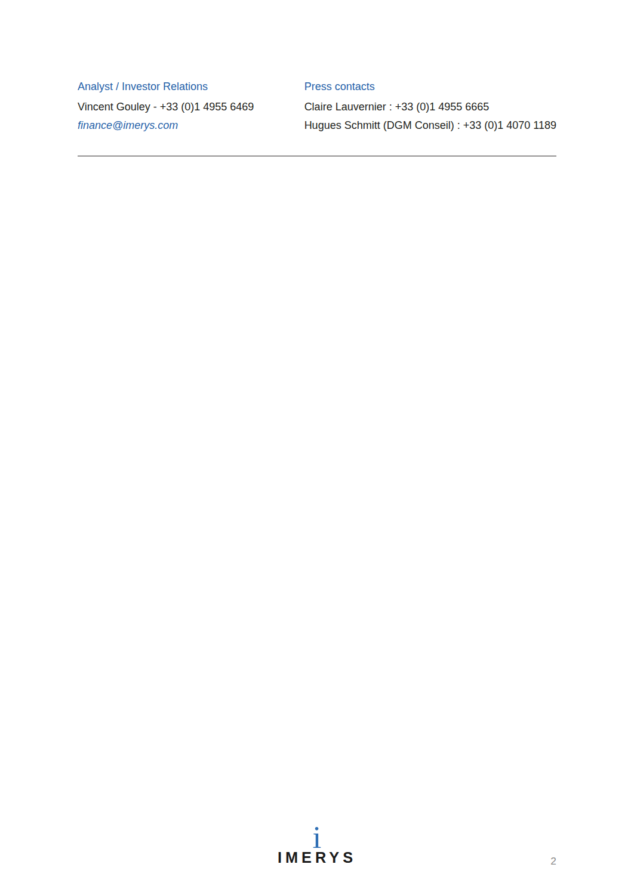Analyst / Investor Relations
Vincent Gouley - +33 (0)1 4955 6469
finance@imerys.com
Press contacts
Claire Lauvernier : +33 (0)1 4955 6665
Hugues Schmitt (DGM Conseil) : +33 (0)1 4070 1189
i IMERYS
2